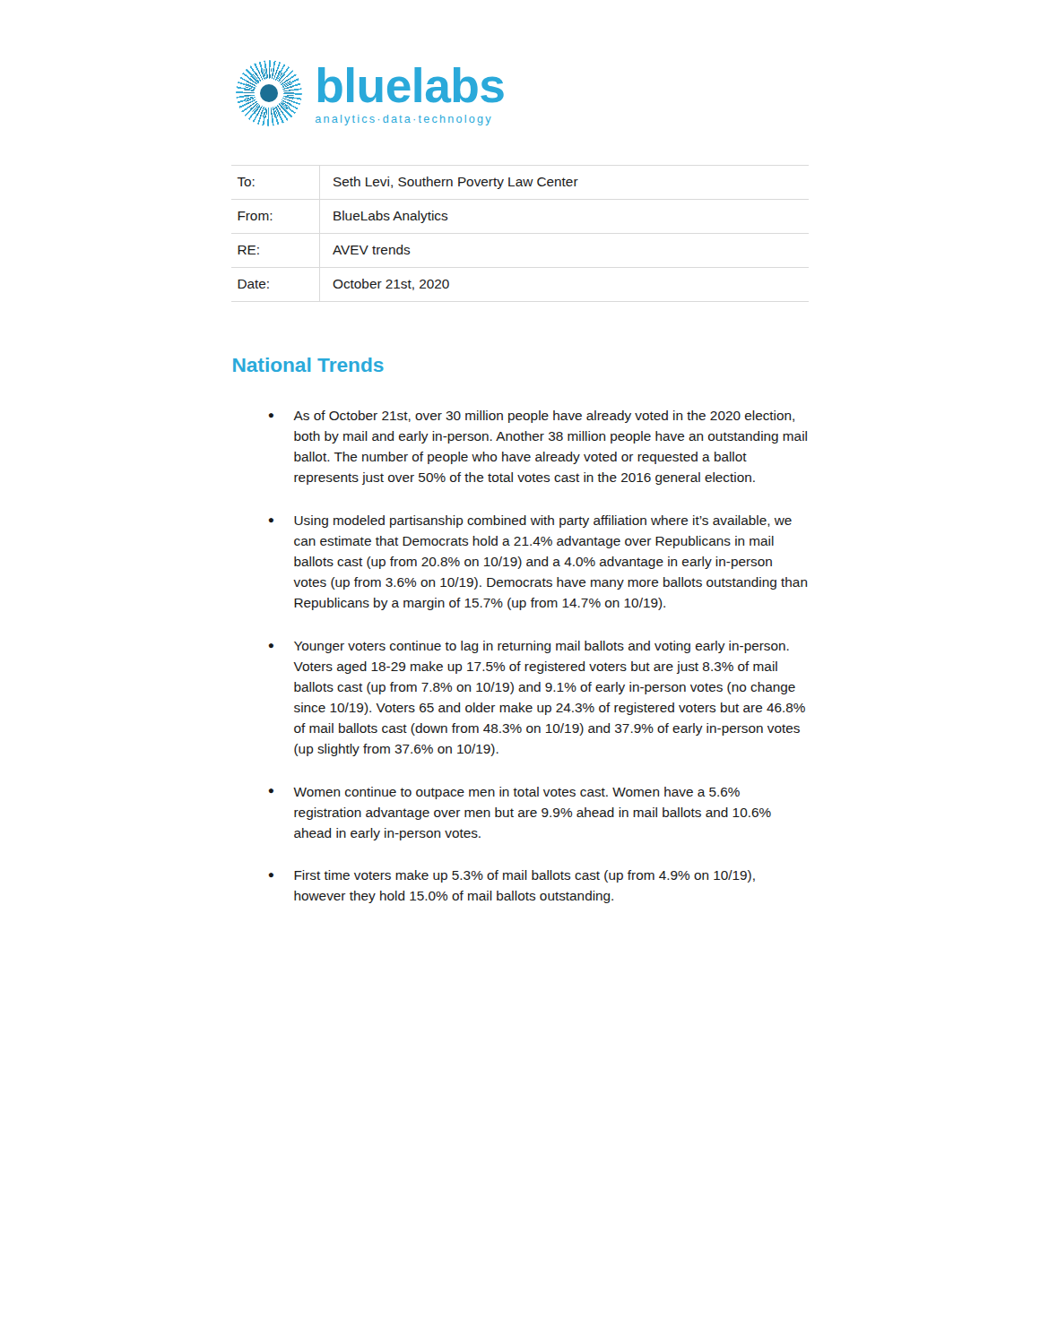bluelabs
analytics·data·technology
| To: | Seth Levi, Southern Poverty Law Center |
| From: | BlueLabs Analytics |
| RE: | AVEV trends |
| Date: | October 21st, 2020 |
National Trends
As of October 21st, over 30 million people have already voted in the 2020 election, both by mail and early in-person. Another 38 million people have an outstanding mail ballot. The number of people who have already voted or requested a ballot represents just over 50% of the total votes cast in the 2016 general election.
Using modeled partisanship combined with party affiliation where it’s available, we can estimate that Democrats hold a 21.4% advantage over Republicans in mail ballots cast (up from 20.8% on 10/19) and a 4.0% advantage in early in-person votes (up from 3.6% on 10/19). Democrats have many more ballots outstanding than Republicans by a margin of 15.7% (up from 14.7% on 10/19).
Younger voters continue to lag in returning mail ballots and voting early in-person. Voters aged 18-29 make up 17.5% of registered voters but are just 8.3% of mail ballots cast (up from 7.8% on 10/19) and 9.1% of early in-person votes (no change since 10/19). Voters 65 and older make up 24.3% of registered voters but are 46.8% of mail ballots cast (down from 48.3% on 10/19) and 37.9% of early in-person votes (up slightly from 37.6% on 10/19).
Women continue to outpace men in total votes cast. Women have a 5.6% registration advantage over men but are 9.9% ahead in mail ballots and 10.6% ahead in early in-person votes.
First time voters make up 5.3% of mail ballots cast (up from 4.9% on 10/19), however they hold 15.0% of mail ballots outstanding.